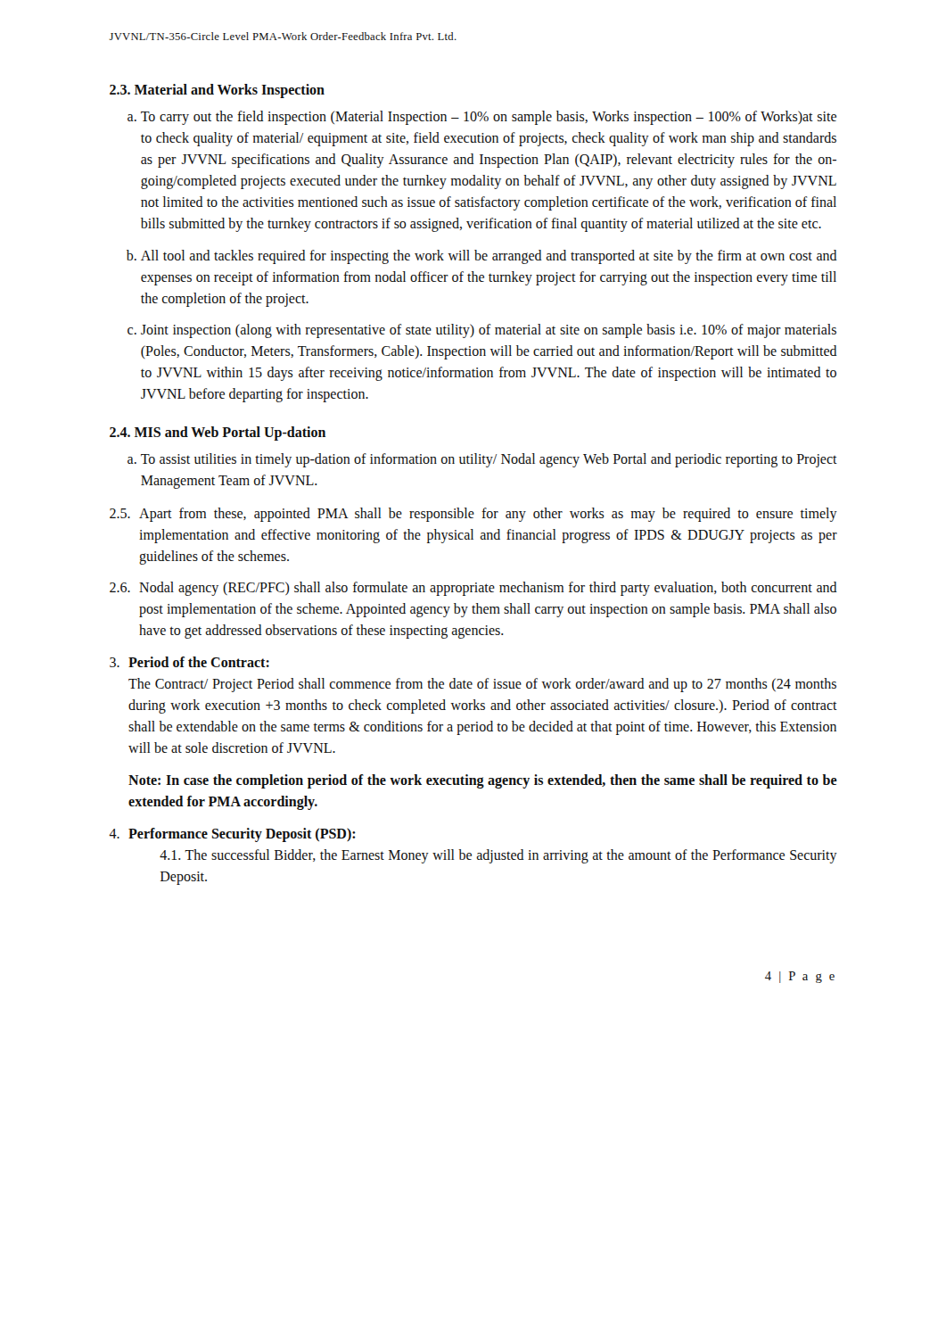JVVNL/TN-356-Circle Level PMA-Work Order-Feedback Infra Pvt. Ltd.
2.3. Material and Works Inspection
To carry out the field inspection (Material Inspection – 10% on sample basis, Works inspection – 100% of Works)at site to check quality of material/ equipment at site, field execution of projects, check quality of work man ship and standards as per JVVNL specifications and Quality Assurance and Inspection Plan (QAIP), relevant electricity rules for the on-going/completed projects executed under the turnkey modality on behalf of JVVNL, any other duty assigned by JVVNL not limited to the activities mentioned such as issue of satisfactory completion certificate of the work, verification of final bills submitted by the turnkey contractors if so assigned, verification of final quantity of material utilized at the site etc.
All tool and tackles required for inspecting the work will be arranged and transported at site by the firm at own cost and expenses on receipt of information from nodal officer of the turnkey project for carrying out the inspection every time till the completion of the project.
Joint inspection (along with representative of state utility) of material at site on sample basis i.e. 10% of major materials (Poles, Conductor, Meters, Transformers, Cable). Inspection will be carried out and information/Report will be submitted to JVVNL within 15 days after receiving notice/information from JVVNL. The date of inspection will be intimated to JVVNL before departing for inspection.
2.4. MIS and Web Portal Up-dation
To assist utilities in timely up-dation of information on utility/ Nodal agency Web Portal and periodic reporting to Project Management Team of JVVNL.
2.5.
Apart from these, appointed PMA shall be responsible for any other works as may be required to ensure timely implementation and effective monitoring of the physical and financial progress of IPDS & DDUGJY projects as per guidelines of the schemes.
2.6.
Nodal agency (REC/PFC) shall also formulate an appropriate mechanism for third party evaluation, both concurrent and post implementation of the scheme. Appointed agency by them shall carry out inspection on sample basis. PMA shall also have to get addressed observations of these inspecting agencies.
3.
Period of the Contract:
The Contract/ Project Period shall commence from the date of issue of work order/award and up to 27 months (24 months during work execution +3 months to check completed works and other associated activities/ closure.). Period of contract shall be extendable on the same terms & conditions for a period to be decided at that point of time. However, this Extension will be at sole discretion of JVVNL.
Note: In case the completion period of the work executing agency is extended, then the same shall be required to be extended for PMA accordingly.
4.
Performance Security Deposit (PSD):
4.1. The successful Bidder, the Earnest Money will be adjusted in arriving at the amount of the Performance Security Deposit.
4 | P a g e